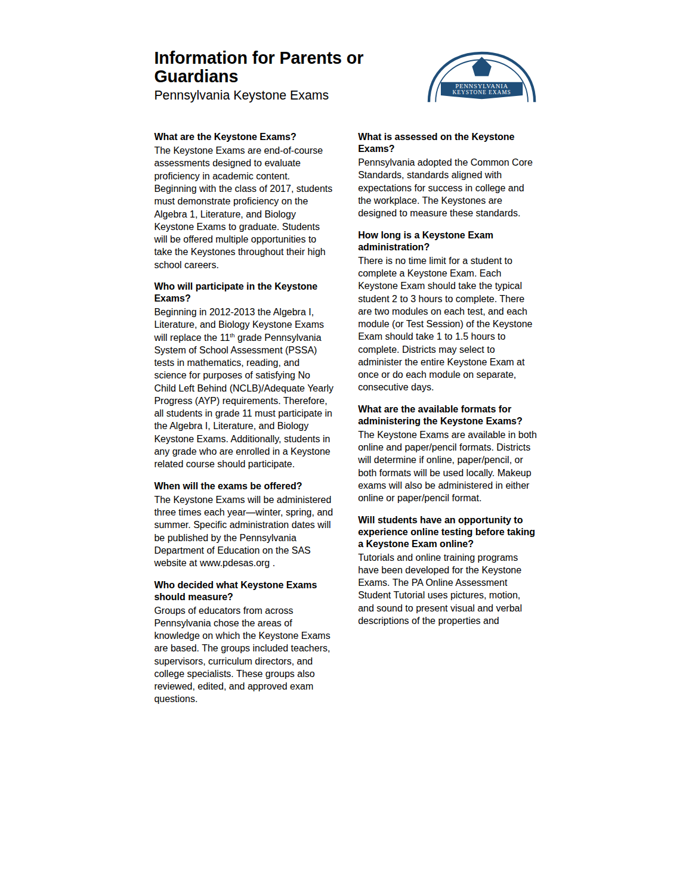Information for Parents or Guardians
Pennsylvania Keystone Exams
Pennsylvania Keystone Exams PENNSYLVANIA KEYSTONE EXAMS
What are the Keystone Exams?
The Keystone Exams are end-of-course assessments designed to evaluate proficiency in academic content. Beginning with the class of 2017, students must demonstrate proficiency on the Algebra 1, Literature, and Biology Keystone Exams to graduate. Students will be offered multiple opportunities to take the Keystones throughout their high school careers.
Who will participate in the Keystone Exams?
Beginning in 2012-2013 the Algebra I, Literature, and Biology Keystone Exams will replace the 11th grade Pennsylvania System of School Assessment (PSSA) tests in mathematics, reading, and science for purposes of satisfying No Child Left Behind (NCLB)/Adequate Yearly Progress (AYP) requirements. Therefore, all students in grade 11 must participate in the Algebra I, Literature, and Biology Keystone Exams. Additionally, students in any grade who are enrolled in a Keystone related course should participate.
When will the exams be offered?
The Keystone Exams will be administered three times each year—winter, spring, and summer. Specific administration dates will be published by the Pennsylvania Department of Education on the SAS website at www.pdesas.org .
Who decided what Keystone Exams should measure?
Groups of educators from across Pennsylvania chose the areas of knowledge on which the Keystone Exams are based. The groups included teachers, supervisors, curriculum directors, and college specialists. These groups also reviewed, edited, and approved exam questions.
What is assessed on the Keystone Exams?
Pennsylvania adopted the Common Core Standards, standards aligned with expectations for success in college and the workplace. The Keystones are designed to measure these standards.
How long is a Keystone Exam administration?
There is no time limit for a student to complete a Keystone Exam. Each Keystone Exam should take the typical student 2 to 3 hours to complete. There are two modules on each test, and each module (or Test Session) of the Keystone Exam should take 1 to 1.5 hours to complete. Districts may select to administer the entire Keystone Exam at once or do each module on separate, consecutive days.
What are the available formats for administering the Keystone Exams?
The Keystone Exams are available in both online and paper/pencil formats. Districts will determine if online, paper/pencil, or both formats will be used locally. Makeup exams will also be administered in either online or paper/pencil format.
Will students have an opportunity to experience online testing before taking a Keystone Exam online?
Tutorials and online training programs have been developed for the Keystone Exams. The PA Online Assessment Student Tutorial uses pictures, motion, and sound to present visual and verbal descriptions of the properties and